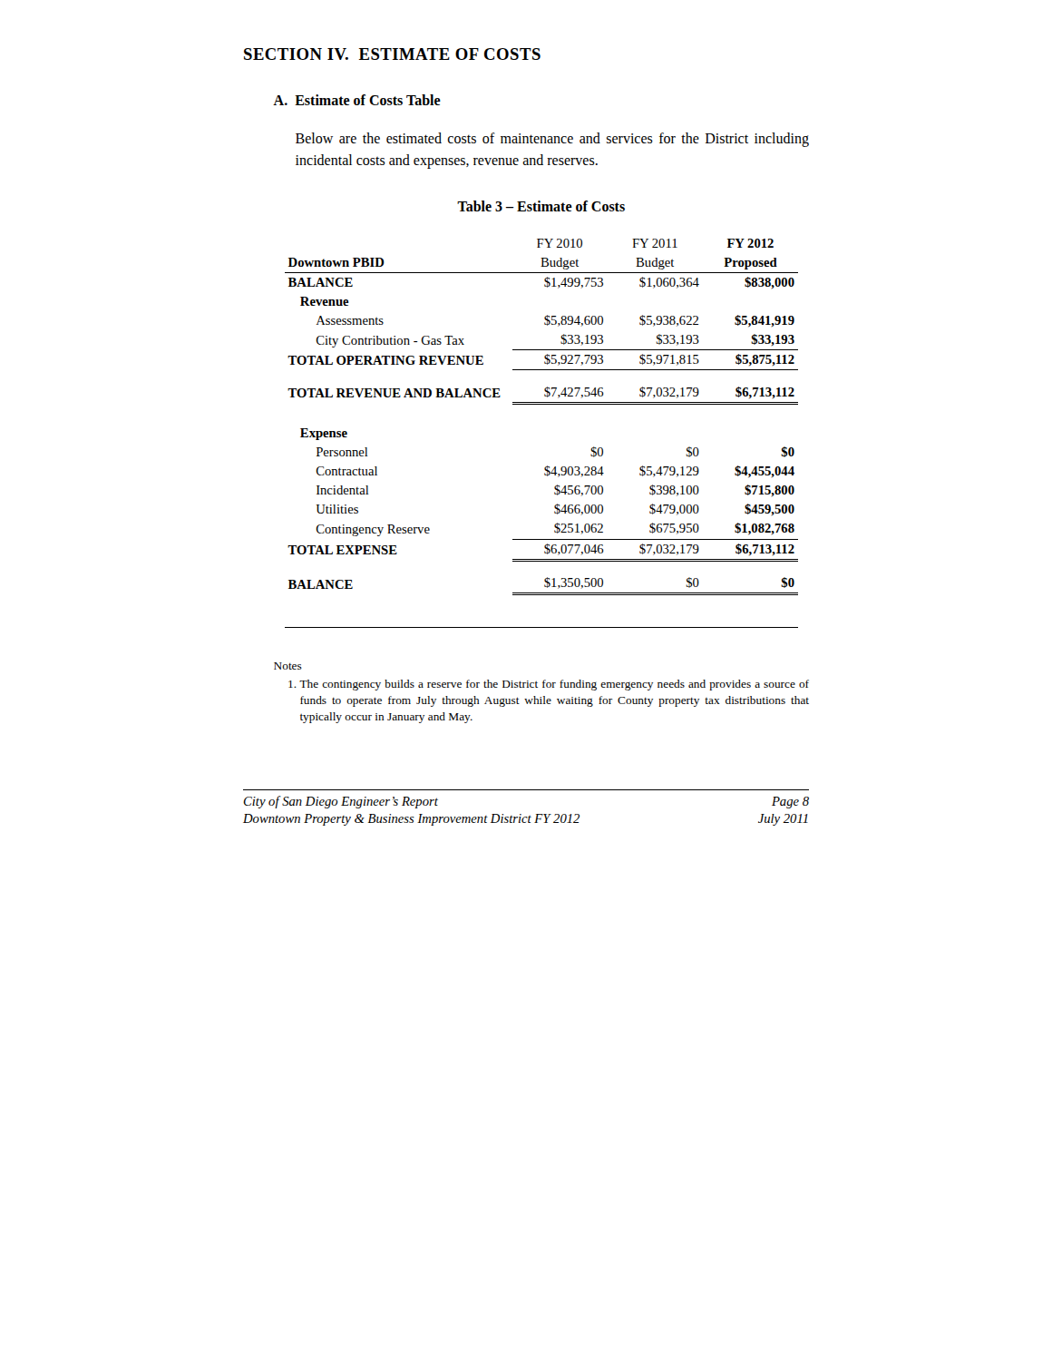SECTION IV. ESTIMATE OF COSTS
A. Estimate of Costs Table
Below are the estimated costs of maintenance and services for the District including incidental costs and expenses, revenue and reserves.
Table 3 – Estimate of Costs
| | FY 2010 | FY 2011 | FY 2012 |
| Downtown PBID | Budget | Budget | Proposed |
| BALANCE | $1,499,753 | $1,060,364 | $838,000 |
| Revenue | | | |
| Assessments | $5,894,600 | $5,938,622 | $5,841,919 |
| City Contribution - Gas Tax | $33,193 | $33,193 | $33,193 |
| TOTAL OPERATING REVENUE | $5,927,793 | $5,971,815 | $5,875,112 |
| TOTAL REVENUE AND BALANCE | $7,427,546 | $7,032,179 | $6,713,112 |
| Expense | | | |
| Personnel | $0 | $0 | $0 |
| Contractual | $4,903,284 | $5,479,129 | $4,455,044 |
| Incidental | $456,700 | $398,100 | $715,800 |
| Utilities | $466,000 | $479,000 | $459,500 |
| Contingency Reserve | $251,062 | $675,950 | $1,082,768 |
| TOTAL EXPENSE | $6,077,046 | $7,032,179 | $6,713,112 |
| BALANCE | $1,350,500 | $0 | $0 |
Notes
The contingency builds a reserve for the District for funding emergency needs and provides a source of funds to operate from July through August while waiting for County property tax distributions that typically occur in January and May.
| City of San Diego Engineer’s Report | Page 8 |
| Downtown Property & Business Improvement District FY 2012 | July 2011 |